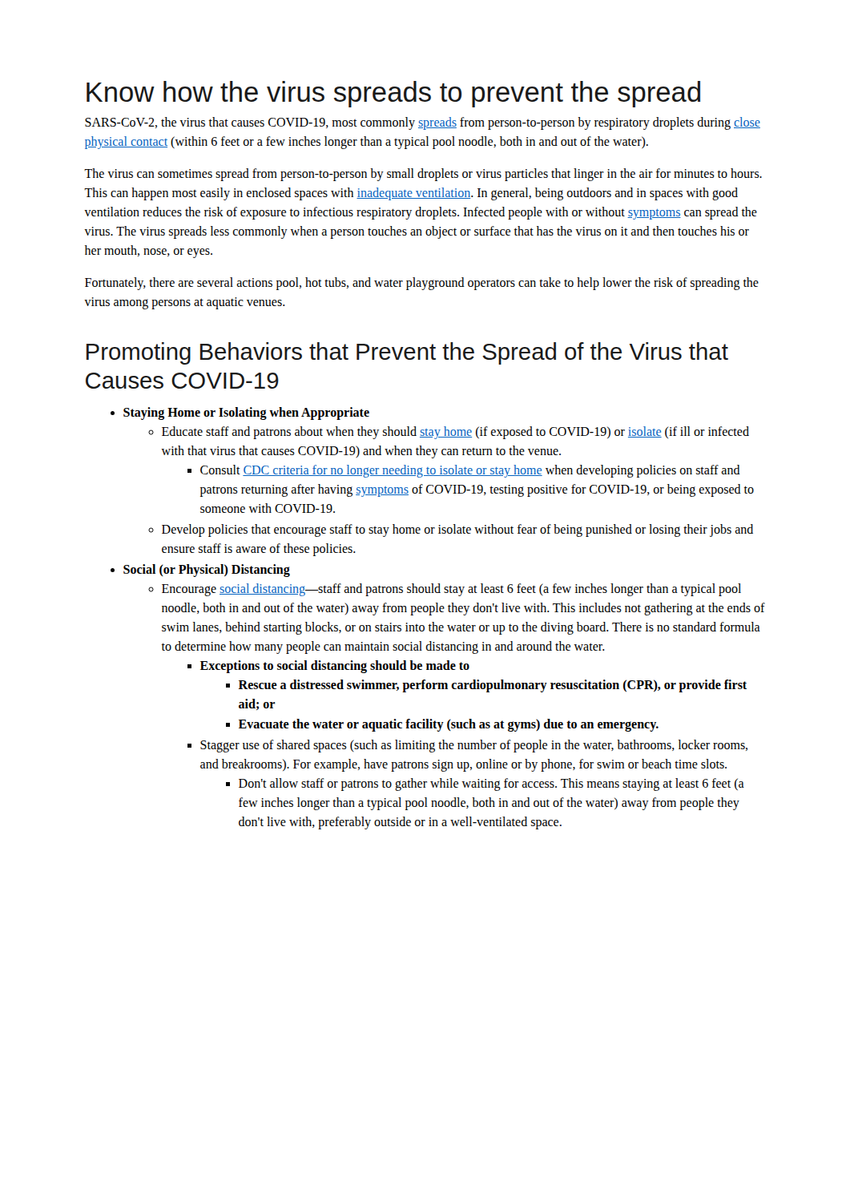Know how the virus spreads to prevent the spread
SARS-CoV-2, the virus that causes COVID-19, most commonly spreads from person-to-person by respiratory droplets during close physical contact (within 6 feet or a few inches longer than a typical pool noodle, both in and out of the water).
The virus can sometimes spread from person-to-person by small droplets or virus particles that linger in the air for minutes to hours. This can happen most easily in enclosed spaces with inadequate ventilation. In general, being outdoors and in spaces with good ventilation reduces the risk of exposure to infectious respiratory droplets. Infected people with or without symptoms can spread the virus. The virus spreads less commonly when a person touches an object or surface that has the virus on it and then touches his or her mouth, nose, or eyes.
Fortunately, there are several actions pool, hot tubs, and water playground operators can take to help lower the risk of spreading the virus among persons at aquatic venues.
Promoting Behaviors that Prevent the Spread of the Virus that Causes COVID-19
Staying Home or Isolating when Appropriate
Educate staff and patrons about when they should stay home (if exposed to COVID-19) or isolate (if ill or infected with that virus that causes COVID-19) and when they can return to the venue.
Consult CDC criteria for no longer needing to isolate or stay home when developing policies on staff and patrons returning after having symptoms of COVID-19, testing positive for COVID-19, or being exposed to someone with COVID-19.
Develop policies that encourage staff to stay home or isolate without fear of being punished or losing their jobs and ensure staff is aware of these policies.
Social (or Physical) Distancing
Encourage social distancing—staff and patrons should stay at least 6 feet (a few inches longer than a typical pool noodle, both in and out of the water) away from people they don't live with. This includes not gathering at the ends of swim lanes, behind starting blocks, or on stairs into the water or up to the diving board. There is no standard formula to determine how many people can maintain social distancing in and around the water.
Exceptions to social distancing should be made to
Rescue a distressed swimmer, perform cardiopulmonary resuscitation (CPR), or provide first aid; or
Evacuate the water or aquatic facility (such as at gyms) due to an emergency.
Stagger use of shared spaces (such as limiting the number of people in the water, bathrooms, locker rooms, and breakrooms). For example, have patrons sign up, online or by phone, for swim or beach time slots.
Don't allow staff or patrons to gather while waiting for access. This means staying at least 6 feet (a few inches longer than a typical pool noodle, both in and out of the water) away from people they don't live with, preferably outside or in a well-ventilated space.